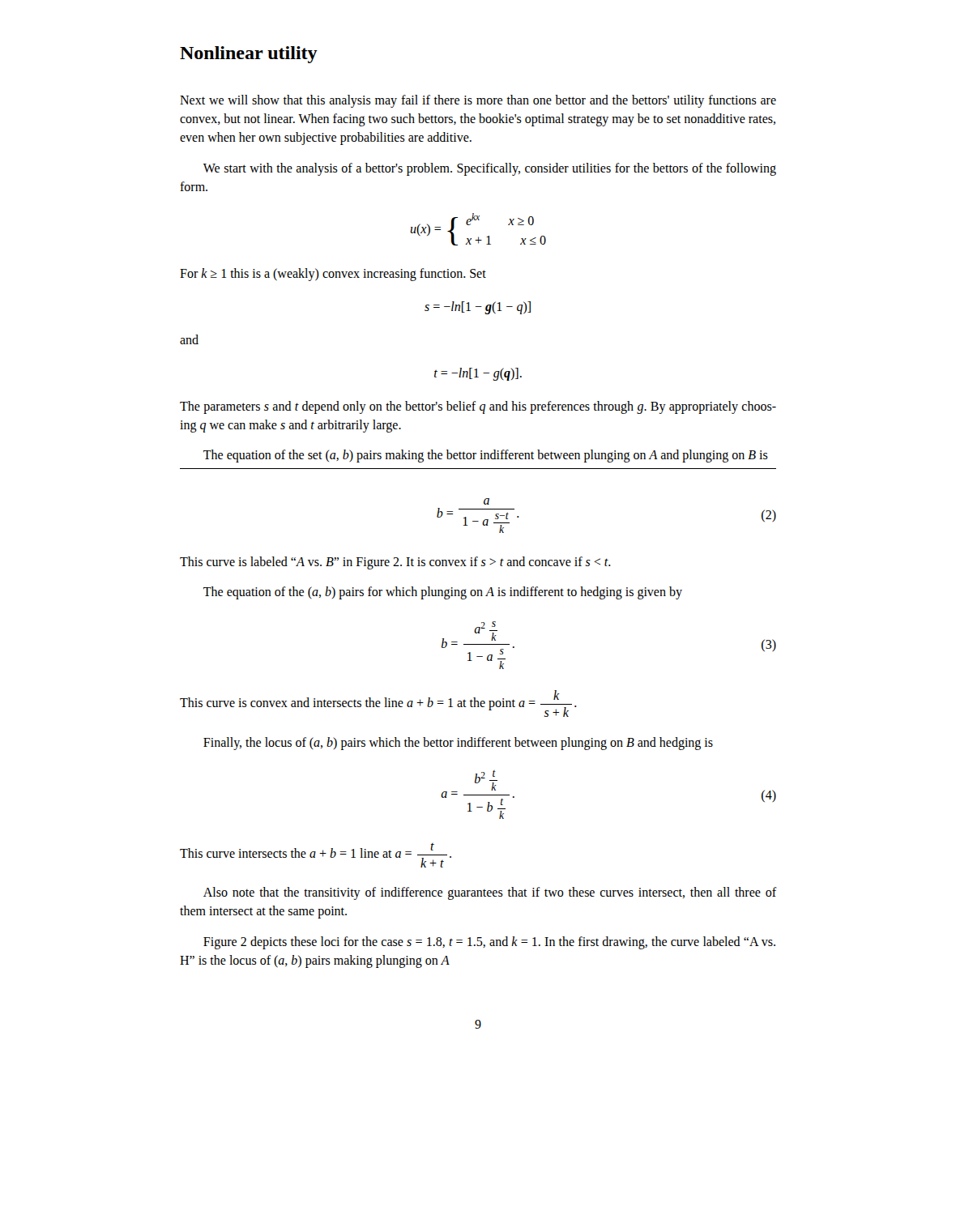Nonlinear utility
Next we will show that this analysis may fail if there is more than one bettor and the bettors' utility functions are convex, but not linear. When facing two such bettors, the bookie's optimal strategy may be to set nonadditive rates, even when her own subjective probabilities are additive.
We start with the analysis of a bettor's problem. Specifically, consider utilities for the bettors of the following form.
u(x) = { ekxx ≥ 0 x + 1x ≤ 0
For k ≥ 1 this is a (weakly) convex increasing function. Set
s = −ln[1 − g(1 − q)]
and
t = −ln[1 − g(q)].
The parameters s and t depend only on the bettor's belief q and his preferences through g. By appropriately choosing q we can make s and t arbitrarily large.
The equation of the set (a, b) pairs making the bettor indifferent between plunging on A and plunging on B is
b = a 1 − a s−t k . (2)
This curve is labeled “A vs. B” in Figure 2. It is convex if s > t and concave if s < t.
The equation of the (a, b) pairs for which plunging on A is indifferent to hedging is given by
b = a2 sk 1 − a sk . (3)
This curve is convex and intersects the line a + b = 1 at the point a = ks + k.
Finally, the locus of (a, b) pairs which the bettor indifferent between plunging on B and hedging is
a = b2 tk 1 − b tk . (4)
This curve intersects the a + b = 1 line at a = tk + t.
Also note that the transitivity of indifference guarantees that if two these curves intersect, then all three of them intersect at the same point.
Figure 2 depicts these loci for the case s = 1.8, t = 1.5, and k = 1. In the first drawing, the curve labeled “A vs. H” is the locus of (a, b) pairs making plunging on A
9